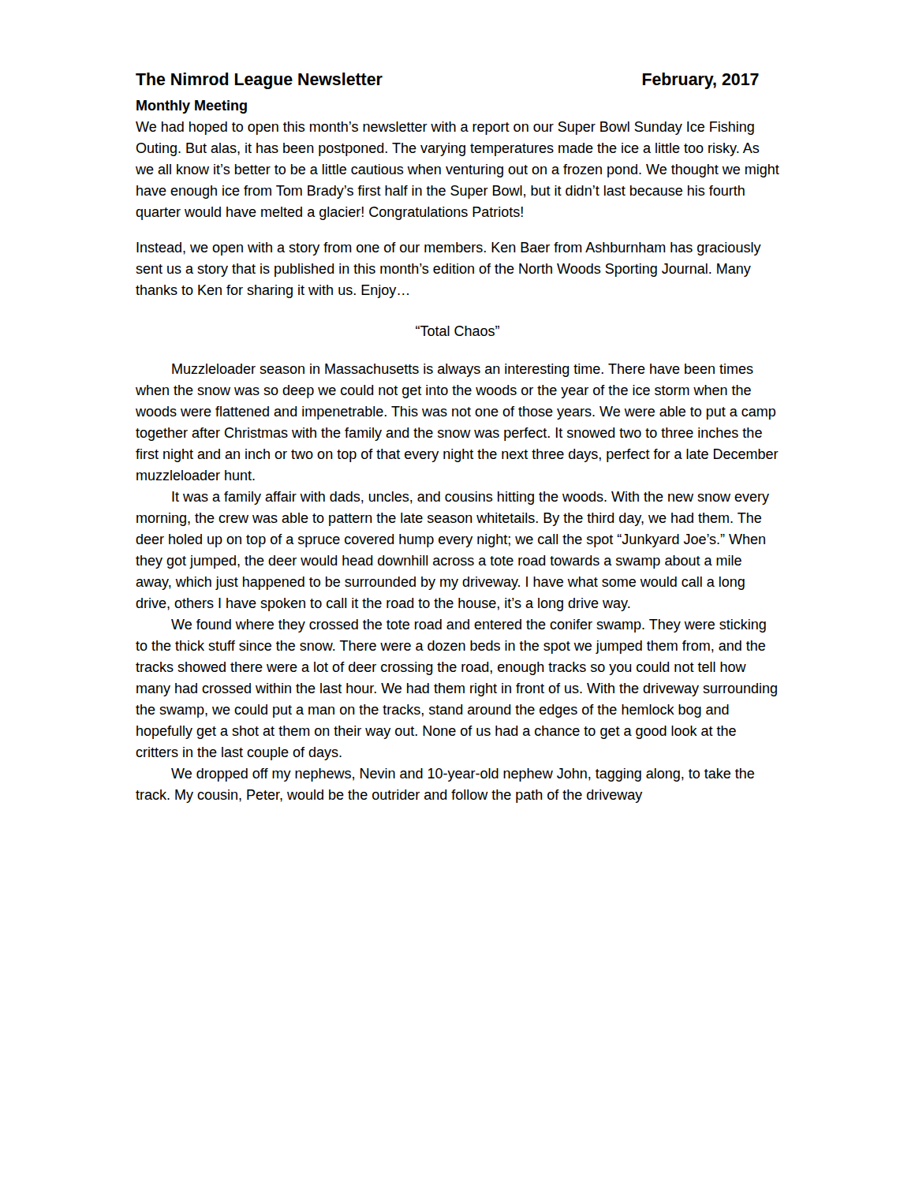The Nimrod League Newsletter
February, 2017
Monthly Meeting
We had hoped to open this month’s newsletter with a report on our Super Bowl Sunday Ice Fishing Outing. But alas, it has been postponed. The varying temperatures made the ice a little too risky. As we all know it’s better to be a little cautious when venturing out on a frozen pond. We thought we might have enough ice from Tom Brady’s first half in the Super Bowl, but it didn’t last because his fourth quarter would have melted a glacier! Congratulations Patriots!
Instead, we open with a story from one of our members. Ken Baer from Ashburnham has graciously sent us a story that is published in this month’s edition of the North Woods Sporting Journal. Many thanks to Ken for sharing it with us. Enjoy…
“Total Chaos”
Muzzleloader season in Massachusetts is always an interesting time. There have been times when the snow was so deep we could not get into the woods or the year of the ice storm when the woods were flattened and impenetrable. This was not one of those years. We were able to put a camp together after Christmas with the family and the snow was perfect. It snowed two to three inches the first night and an inch or two on top of that every night the next three days, perfect for a late December muzzleloader hunt.
It was a family affair with dads, uncles, and cousins hitting the woods. With the new snow every morning, the crew was able to pattern the late season whitetails. By the third day, we had them. The deer holed up on top of a spruce covered hump every night; we call the spot “Junkyard Joe’s.” When they got jumped, the deer would head downhill across a tote road towards a swamp about a mile away, which just happened to be surrounded by my driveway. I have what some would call a long drive, others I have spoken to call it the road to the house, it’s a long drive way.
We found where they crossed the tote road and entered the conifer swamp. They were sticking to the thick stuff since the snow. There were a dozen beds in the spot we jumped them from, and the tracks showed there were a lot of deer crossing the road, enough tracks so you could not tell how many had crossed within the last hour. We had them right in front of us. With the driveway surrounding the swamp, we could put a man on the tracks, stand around the edges of the hemlock bog and hopefully get a shot at them on their way out. None of us had a chance to get a good look at the critters in the last couple of days.
We dropped off my nephews, Nevin and 10-year-old nephew John, tagging along, to take the track. My cousin, Peter, would be the outrider and follow the path of the driveway